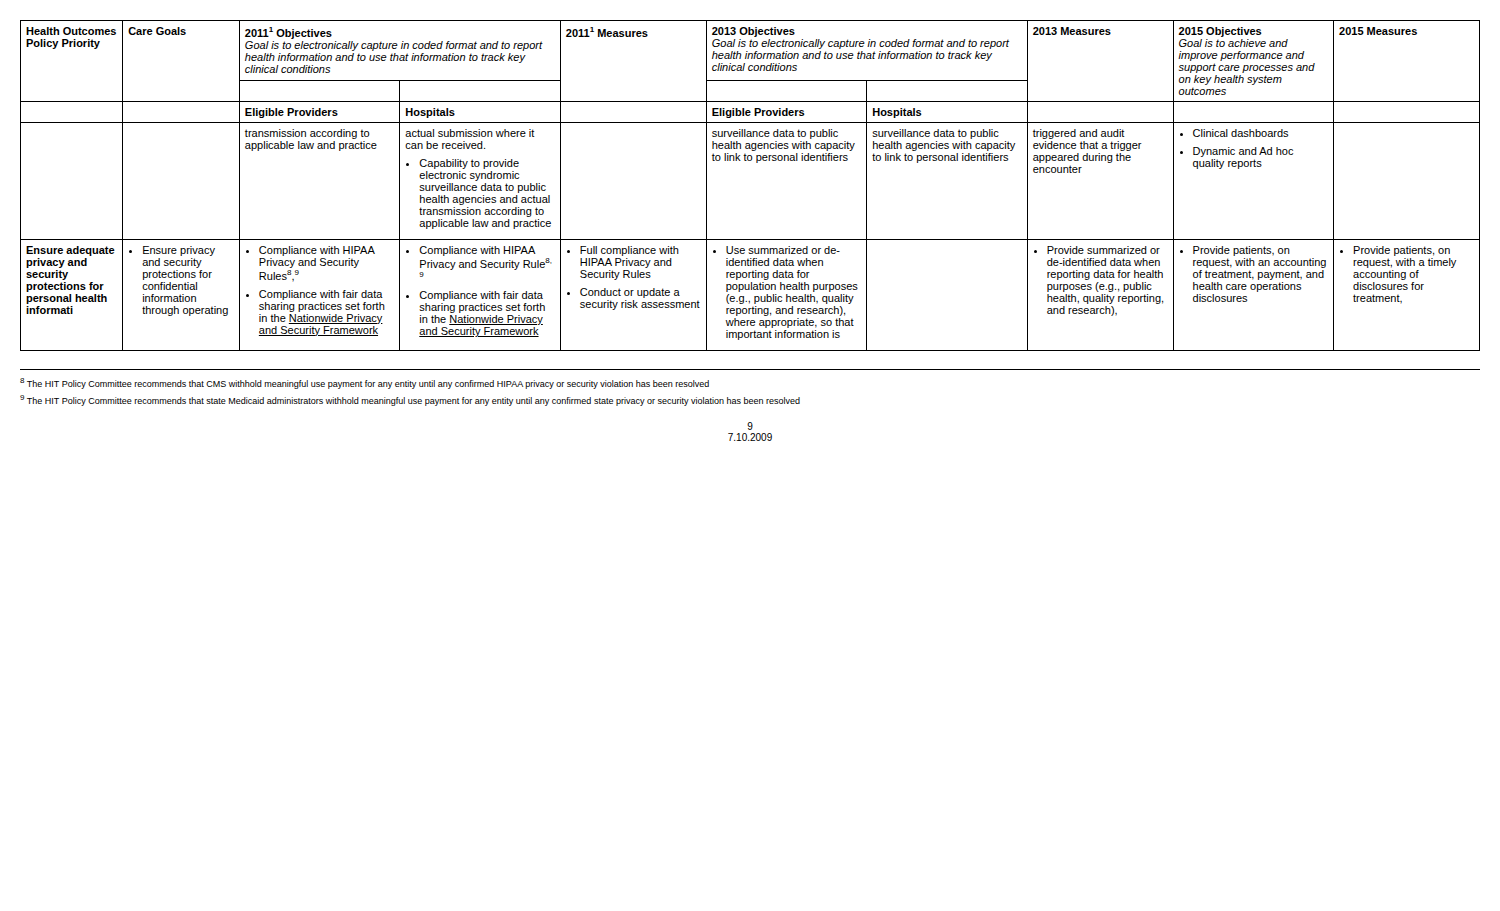| Health Outcomes Policy Priority | Care Goals | 2011 1 Objectives Goal is to electronically capture in coded format and to report health information and to use that information to track key clinical conditions | 2011 1 Measures | 2013 Objectives Goal is to electronically capture in coded format and to report health information and to use that information to track key clinical conditions | 2013 Measures | 2015 Objectives Goal is to achieve and improve performance and support care processes and on key health system outcomes | 2015 Measures |
| --- | --- | --- | --- | --- | --- | --- | --- |
| | | Eligible Providers | Hospitals | | Eligible Providers | Hospitals | | | |
| | | transmission according to applicable law and practice | actual submission where it can be received. Capability to provide electronic syndromic surveillance data to public health agencies and actual transmission according to applicable law and practice | | surveillance data to public health agencies with capacity to link to personal identifiers | surveillance data to public health agencies with capacity to link to personal identifiers | triggered and audit evidence that a trigger appeared during the encounter | Clinical dashboards Dynamic and Ad hoc quality reports | |
| Ensure adequate privacy and security protections for personal health informati | Ensure privacy and security protections for confidential information through operating | Compliance with HIPAA Privacy and Security Rules 8 , 9 Compliance with fair data sharing practices set forth in the Nationwide Privacy and Security Framework | Compliance with HIPAA Privacy and Security Rule 8, 9 Compliance with fair data sharing practices set forth in the Nationwide Privacy and Security Framework | Full compliance with HIPAA Privacy and Security Rules Conduct or update a security risk assessment | Use summarized or de-identified data when reporting data for population health purposes (e.g., public health, quality reporting, and research), where appropriate, so that important information is | | Provide summarized or de-identified data when reporting data for health purposes (e.g., public health, quality reporting, and research), | Provide patients, on request, with an accounting of treatment, payment, and health care operations disclosures | Provide patients, on request, with a timely accounting of disclosures for treatment, |
8 The HIT Policy Committee recommends that CMS withhold meaningful use payment for any entity until any confirmed HIPAA privacy or security violation has been resolved
9 The HIT Policy Committee recommends that state Medicaid administrators withhold meaningful use payment for any entity until any confirmed state privacy or security violation has been resolved
9
7.10.2009